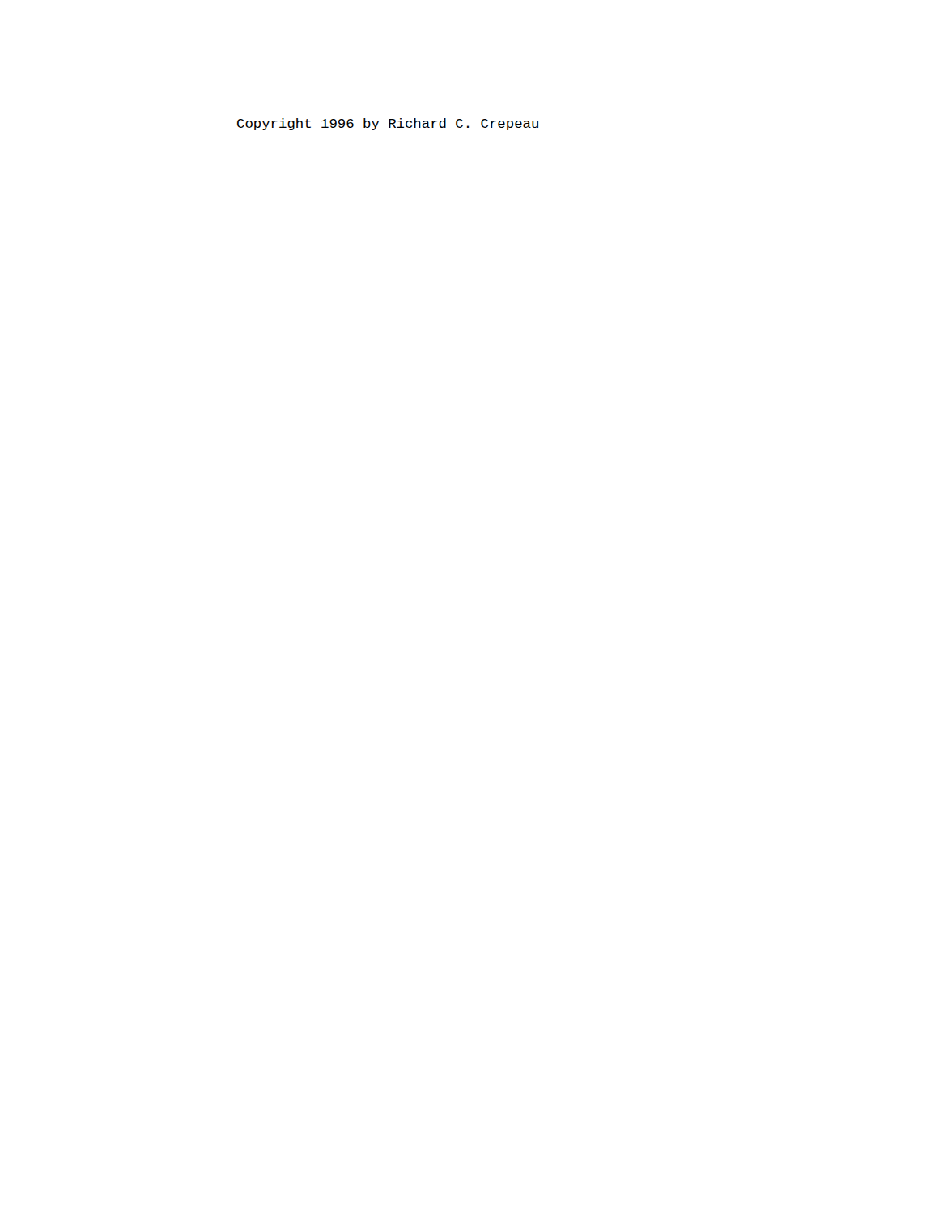Copyright 1996 by Richard C. Crepeau